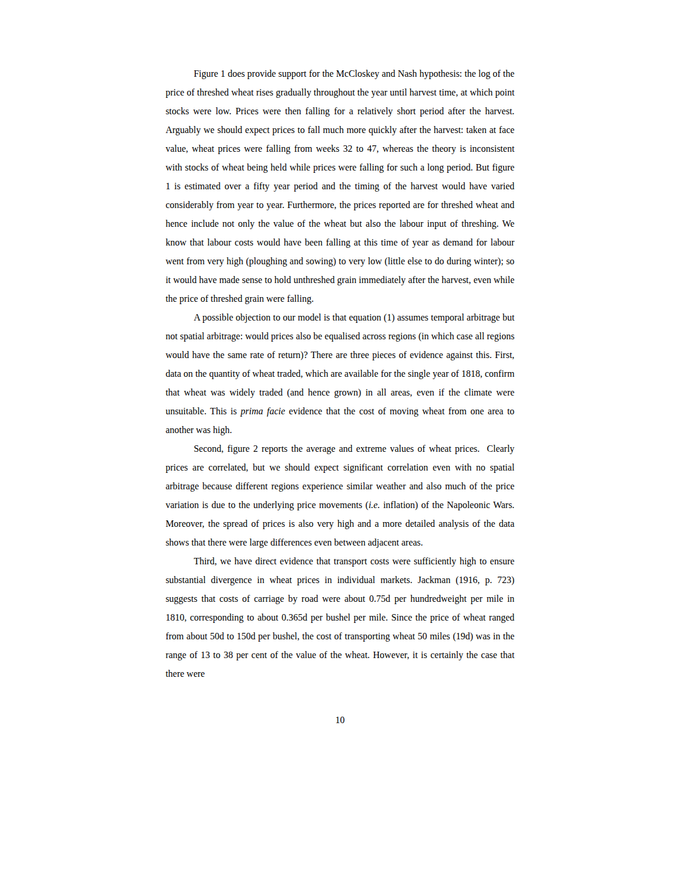Figure 1 does provide support for the McCloskey and Nash hypothesis: the log of the price of threshed wheat rises gradually throughout the year until harvest time, at which point stocks were low. Prices were then falling for a relatively short period after the harvest. Arguably we should expect prices to fall much more quickly after the harvest: taken at face value, wheat prices were falling from weeks 32 to 47, whereas the theory is inconsistent with stocks of wheat being held while prices were falling for such a long period. But figure 1 is estimated over a fifty year period and the timing of the harvest would have varied considerably from year to year. Furthermore, the prices reported are for threshed wheat and hence include not only the value of the wheat but also the labour input of threshing. We know that labour costs would have been falling at this time of year as demand for labour went from very high (ploughing and sowing) to very low (little else to do during winter); so it would have made sense to hold unthreshed grain immediately after the harvest, even while the price of threshed grain were falling.
A possible objection to our model is that equation (1) assumes temporal arbitrage but not spatial arbitrage: would prices also be equalised across regions (in which case all regions would have the same rate of return)? There are three pieces of evidence against this. First, data on the quantity of wheat traded, which are available for the single year of 1818, confirm that wheat was widely traded (and hence grown) in all areas, even if the climate were unsuitable. This is prima facie evidence that the cost of moving wheat from one area to another was high.
Second, figure 2 reports the average and extreme values of wheat prices. Clearly prices are correlated, but we should expect significant correlation even with no spatial arbitrage because different regions experience similar weather and also much of the price variation is due to the underlying price movements (i.e. inflation) of the Napoleonic Wars. Moreover, the spread of prices is also very high and a more detailed analysis of the data shows that there were large differences even between adjacent areas.
Third, we have direct evidence that transport costs were sufficiently high to ensure substantial divergence in wheat prices in individual markets. Jackman (1916, p. 723) suggests that costs of carriage by road were about 0.75d per hundredweight per mile in 1810, corresponding to about 0.365d per bushel per mile. Since the price of wheat ranged from about 50d to 150d per bushel, the cost of transporting wheat 50 miles (19d) was in the range of 13 to 38 per cent of the value of the wheat. However, it is certainly the case that there were
10